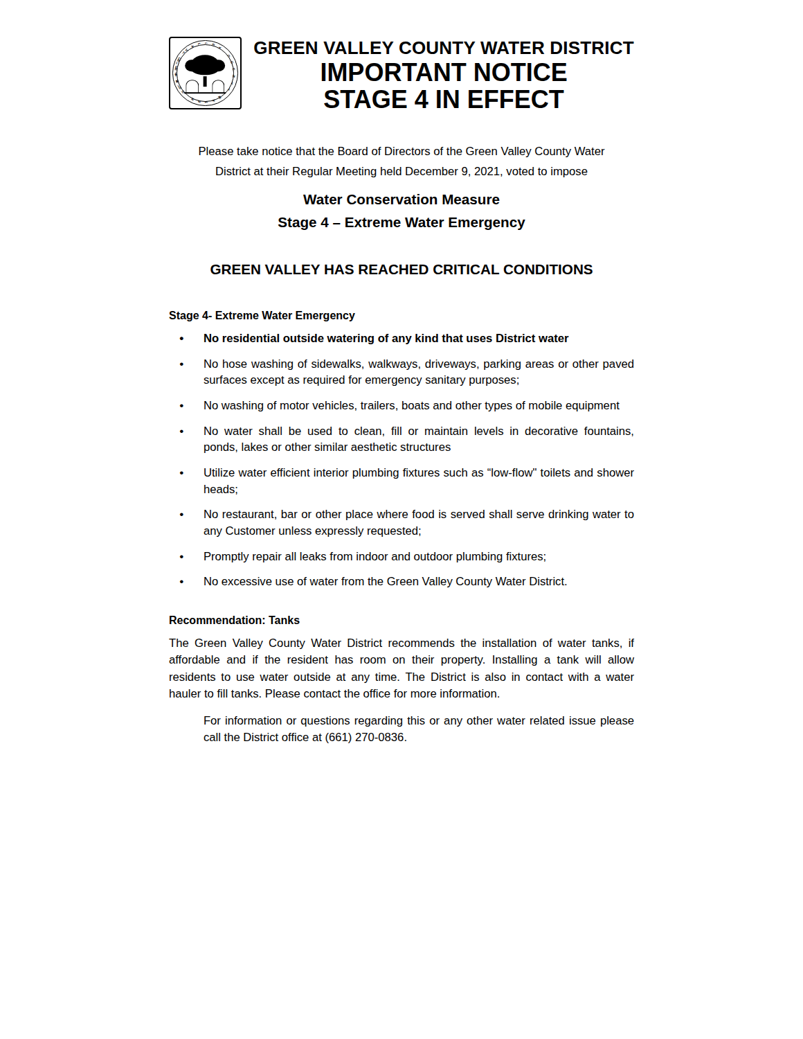G R E E N V A L L E Y C O U N T Y W A T E R D I S T R I C T
GREEN VALLEY COUNTY WATER DISTRICT
IMPORTANT NOTICE
STAGE 4 IN EFFECT
Please take notice that the Board of Directors of the Green Valley County Water District at their Regular Meeting held December 9, 2021, voted to impose
Water Conservation Measure
Stage 4 – Extreme Water Emergency
GREEN VALLEY HAS REACHED CRITICAL CONDITIONS
Stage 4- Extreme Water Emergency
No residential outside watering of any kind that uses District water
No hose washing of sidewalks, walkways, driveways, parking areas or other paved surfaces except as required for emergency sanitary purposes;
No washing of motor vehicles, trailers, boats and other types of mobile equipment
No water shall be used to clean, fill or maintain levels in decorative fountains, ponds, lakes or other similar aesthetic structures
Utilize water efficient interior plumbing fixtures such as “low-flow" toilets and shower heads;
No restaurant, bar or other place where food is served shall serve drinking water to any Customer unless expressly requested;
Promptly repair all leaks from indoor and outdoor plumbing fixtures;
No excessive use of water from the Green Valley County Water District.
Recommendation: Tanks
The Green Valley County Water District recommends the installation of water tanks, if affordable and if the resident has room on their property. Installing a tank will allow residents to use water outside at any time. The District is also in contact with a water hauler to fill tanks. Please contact the office for more information.
For information or questions regarding this or any other water related issue please call the District office at (661) 270-0836.